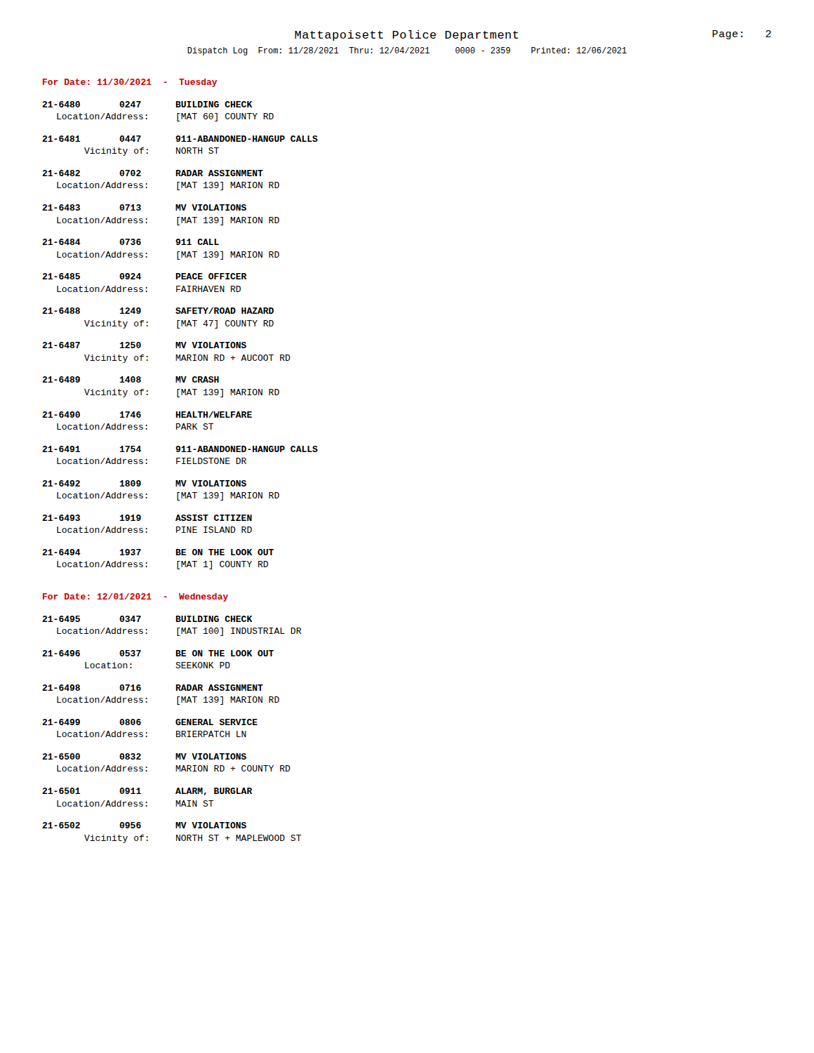Mattapoisett Police Department Page: 2
Dispatch Log From: 11/28/2021 Thru: 12/04/2021 0000 - 2359 Printed: 12/06/2021
For Date: 11/30/2021 - Tuesday
21-64800247 BUILDING CHECK
Location/Address:[MAT 60] COUNTY RD
21-64810447911-ABANDONED-HANGUP CALLS
Vicinity of: NORTH ST
21-64820702 RADAR ASSIGNMENT
Location/Address:[MAT 139] MARION RD
21-64830713 MV VIOLATIONS
Location/Address:[MAT 139] MARION RD
21-64840736911 CALL
Location/Address:[MAT 139] MARION RD
21-64850924 PEACE OFFICER
Location/Address: FAIRHAVEN RD
21-64881249 SAFETY/ROAD HAZARD
Vicinity of:[MAT 47] COUNTY RD
21-64871250 MV VIOLATIONS
Vicinity of: MARION RD + AUCOOT RD
21-64891408 MV CRASH
Vicinity of:[MAT 139] MARION RD
21-64901746 HEALTH/WELFARE
Location/Address: PARK ST
21-64911754911-ABANDONED-HANGUP CALLS
Location/Address: FIELDSTONE DR
21-64921809 MV VIOLATIONS
Location/Address:[MAT 139] MARION RD
21-64931919 ASSIST CITIZEN
Location/Address: PINE ISLAND RD
21-64941937 BE ON THE LOOK OUT
Location/Address:[MAT 1] COUNTY RD
For Date: 12/01/2021 - Wednesday
21-64950347 BUILDING CHECK
Location/Address:[MAT 100] INDUSTRIAL DR
21-64960537 BE ON THE LOOK OUT
Location: SEEKONK PD
21-64980716 RADAR ASSIGNMENT
Location/Address:[MAT 139] MARION RD
21-64990806 GENERAL SERVICE
Location/Address: BRIERPATCH LN
21-65000832 MV VIOLATIONS
Location/Address: MARION RD + COUNTY RD
21-65010911 ALARM, BURGLAR
Location/Address: MAIN ST
21-65020956 MV VIOLATIONS
Vicinity of: NORTH ST + MAPLEWOOD ST